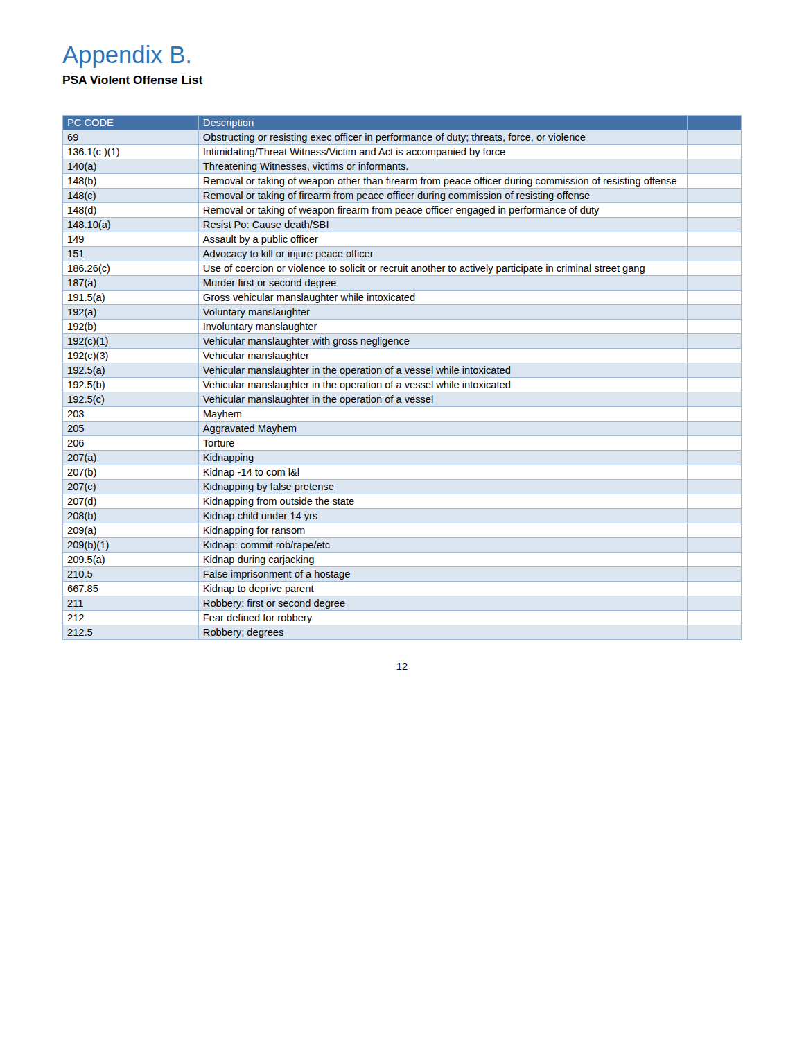Appendix B.
PSA Violent Offense List
| PC CODE | Description | |
| --- | --- | --- |
| 69 | Obstructing or resisting exec officer in performance of duty; threats, force, or violence | |
| 136.1(c )(1) | Intimidating/Threat Witness/Victim and Act is accompanied by force | |
| 140(a) | Threatening Witnesses, victims or informants. | |
| 148(b) | Removal or taking of weapon other than firearm from peace officer during commission of resisting offense | |
| 148(c) | Removal or taking of firearm from peace officer during commission of resisting offense | |
| 148(d) | Removal or taking of weapon firearm from peace officer engaged in performance of duty | |
| 148.10(a) | Resist Po: Cause death/SBI | |
| 149 | Assault by a public officer | |
| 151 | Advocacy to kill or injure peace officer | |
| 186.26(c) | Use of coercion or violence to solicit or recruit another to actively participate in criminal street gang | |
| 187(a) | Murder first or second degree | |
| 191.5(a) | Gross vehicular manslaughter while intoxicated | |
| 192(a) | Voluntary manslaughter | |
| 192(b) | Involuntary manslaughter | |
| 192(c)(1) | Vehicular manslaughter with gross negligence | |
| 192(c)(3) | Vehicular manslaughter | |
| 192.5(a) | Vehicular manslaughter in the operation of a vessel while intoxicated | |
| 192.5(b) | Vehicular manslaughter in the operation of a vessel while intoxicated | |
| 192.5(c) | Vehicular manslaughter in the operation of a vessel | |
| 203 | Mayhem | |
| 205 | Aggravated Mayhem | |
| 206 | Torture | |
| 207(a) | Kidnapping | |
| 207(b) | Kidnap -14 to com l&l | |
| 207(c) | Kidnapping by false pretense | |
| 207(d) | Kidnapping from outside the state | |
| 208(b) | Kidnap child under 14 yrs | |
| 209(a) | Kidnapping for ransom | |
| 209(b)(1) | Kidnap: commit rob/rape/etc | |
| 209.5(a) | Kidnap during carjacking | |
| 210.5 | False imprisonment of a hostage | |
| 667.85 | Kidnap to deprive parent | |
| 211 | Robbery: first or second degree | |
| 212 | Fear defined for robbery | |
| 212.5 | Robbery; degrees | |
12